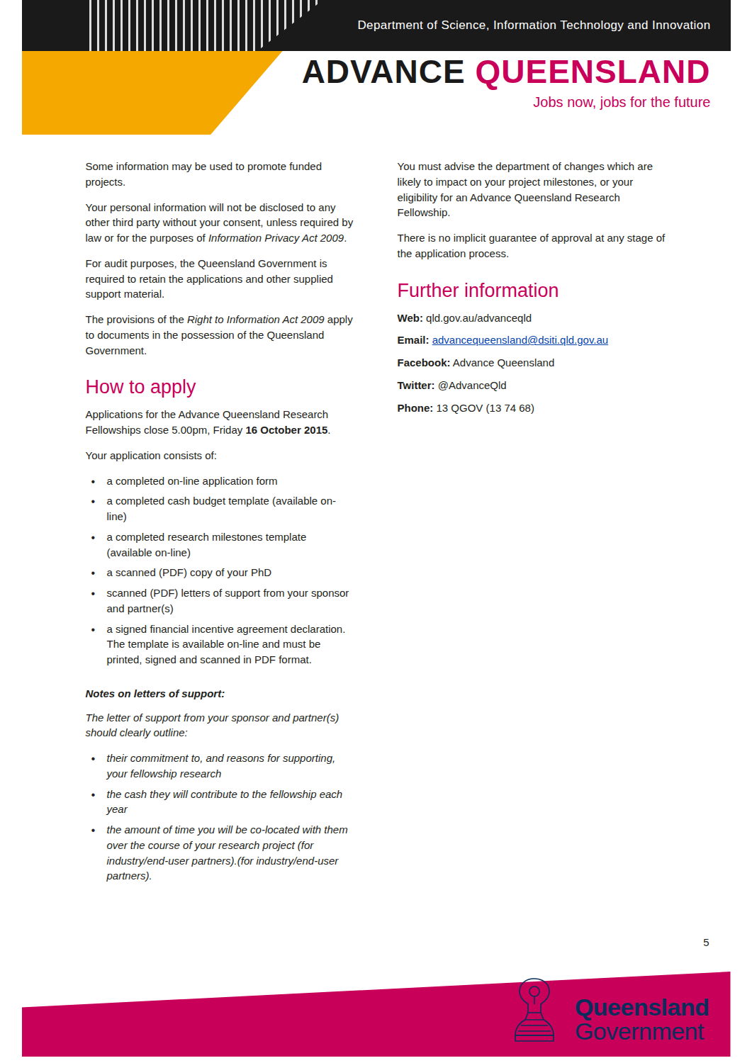Department of Science, Information Technology and Innovation
ADVANCE QUEENSLAND
Jobs now, jobs for the future
Some information may be used to promote funded projects.
Your personal information will not be disclosed to any other third party without your consent, unless required by law or for the purposes of Information Privacy Act 2009.
For audit purposes, the Queensland Government is required to retain the applications and other supplied support material.
The provisions of the Right to Information Act 2009 apply to documents in the possession of the Queensland Government.
How to apply
Applications for the Advance Queensland Research Fellowships close 5.00pm, Friday 16 October 2015.
Your application consists of:
a completed on-line application form
a completed cash budget template (available on-line)
a completed research milestones template (available on-line)
a scanned (PDF) copy of your PhD
scanned (PDF) letters of support from your sponsor and partner(s)
a signed financial incentive agreement declaration. The template is available on-line and must be printed, signed and scanned in PDF format.
Notes on letters of support:
The letter of support from your sponsor and partner(s) should clearly outline:
their commitment to, and reasons for supporting, your fellowship research
the cash they will contribute to the fellowship each year
the amount of time you will be co-located with them over the course of your research project (for industry/end-user partners).(for industry/end-user partners).
You must advise the department of changes which are likely to impact on your project milestones, or your eligibility for an Advance Queensland Research Fellowship.
There is no implicit guarantee of approval at any stage of the application process.
Further information
Web: qld.gov.au/advanceqld
Email: advancequeensland@dsiti.qld.gov.au
Facebook: Advance Queensland
Twitter: @AdvanceQld
Phone: 13 QGOV (13 74 68)
5
Queensland
Government